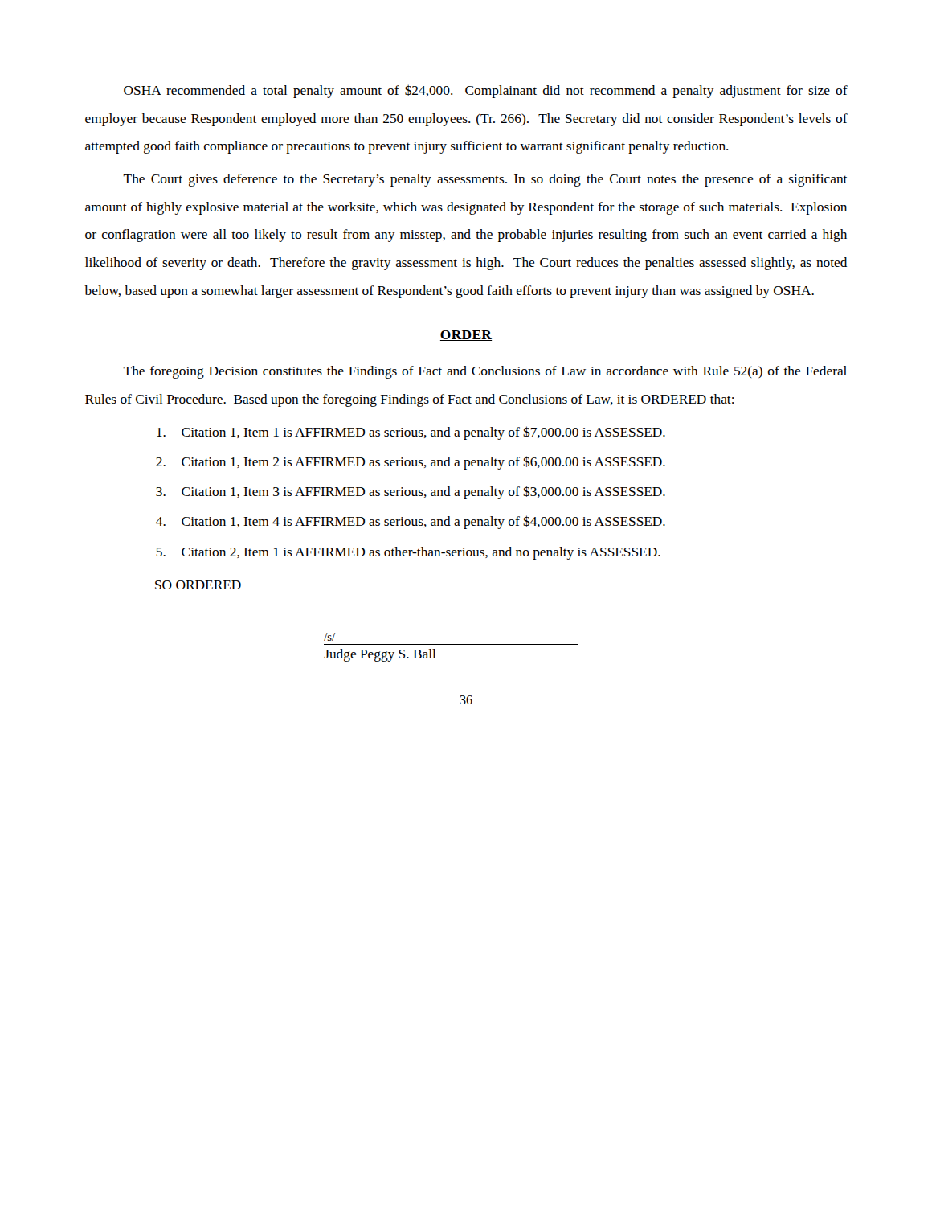OSHA recommended a total penalty amount of $24,000. Complainant did not recommend a penalty adjustment for size of employer because Respondent employed more than 250 employees. (Tr. 266). The Secretary did not consider Respondent’s levels of attempted good faith compliance or precautions to prevent injury sufficient to warrant significant penalty reduction.
The Court gives deference to the Secretary’s penalty assessments. In so doing the Court notes the presence of a significant amount of highly explosive material at the worksite, which was designated by Respondent for the storage of such materials. Explosion or conflagration were all too likely to result from any misstep, and the probable injuries resulting from such an event carried a high likelihood of severity or death. Therefore the gravity assessment is high. The Court reduces the penalties assessed slightly, as noted below, based upon a somewhat larger assessment of Respondent’s good faith efforts to prevent injury than was assigned by OSHA.
ORDER
The foregoing Decision constitutes the Findings of Fact and Conclusions of Law in accordance with Rule 52(a) of the Federal Rules of Civil Procedure. Based upon the foregoing Findings of Fact and Conclusions of Law, it is ORDERED that:
Citation 1, Item 1 is AFFIRMED as serious, and a penalty of $7,000.00 is ASSESSED.
Citation 1, Item 2 is AFFIRMED as serious, and a penalty of $6,000.00 is ASSESSED.
Citation 1, Item 3 is AFFIRMED as serious, and a penalty of $3,000.00 is ASSESSED.
Citation 1, Item 4 is AFFIRMED as serious, and a penalty of $4,000.00 is ASSESSED.
Citation 2, Item 1 is AFFIRMED as other-than-serious, and no penalty is ASSESSED.
SO ORDERED
/s/
Judge Peggy S. Ball
36